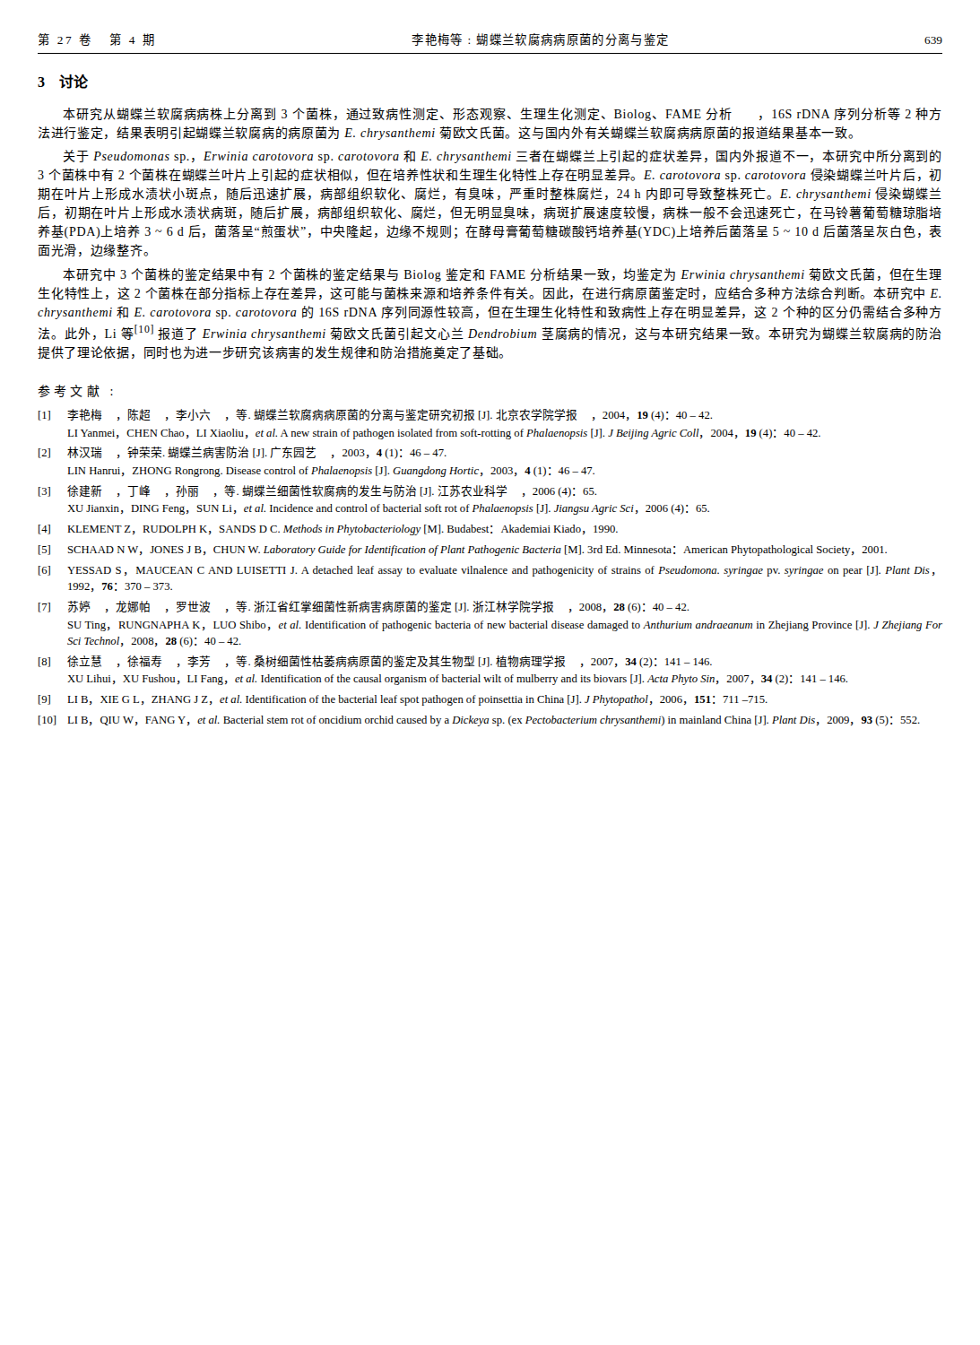第 27 卷 第 4 期
李艳梅等 : 蝴蝶兰软腐病病原菌的分离与鉴定
639
3 讨论
本研究从蝴蝶兰软腐病病株上分离到 3 个菌株，通过致病性测定、形态观察、生理生化测定、Biolog、FAME 分析 ，16S rDNA 序列分析等 2 种方法进行鉴定，结果表明引起蝴蝶兰软腐病的病原菌为 E. chrysanthemi 菊欧文氏菌。这与国内外有关蝴蝶兰软腐病病原菌的报道结果基本一致。
关于 Pseudomonas sp.，Erwinia carotovora sp. carotovora 和 E. chrysanthemi 三者在蝴蝶兰上引起的症状差异，国内外报道不一，本研究中所分离到的 3 个菌株中有 2 个菌株在蝴蝶兰叶片上引起的症状相似，但在培养性状和生理生化特性上存在明显差异。E. carotovora sp. carotovora 侵染蝴蝶兰叶片后，初期在叶片上形成水渍状小斑点，随后迅速扩展，病部组织软化、腐烂，有臭味，严重时整株腐烂，24 h 内即可导致整株死亡。E. chrysanthemi 侵染蝴蝶兰后，初期在叶片上形成水渍状病斑，随后扩展，病部组织软化、腐烂，但无明显臭味，病斑扩展速度较慢，病株一般不会迅速死亡，在马铃薯葡萄糖琼脂培养基(PDA)上培养 3 ~ 6 d 后，菌落呈“煎蛋状”，中央隆起，边缘不规则；在酵母膏葡萄糖碳酸钙培养基(YDC)上培养后菌落呈 5 ~ 10 d 后菌落呈灰白色，表面光滑，边缘整齐。
本研究中 3 个菌株的鉴定结果中有 2 个菌株的鉴定结果与 Biolog 鉴定和 FAME 分析结果一致，均鉴定为 Erwinia chrysanthemi 菊欧文氏菌，但在生理生化特性上，这 2 个菌株在部分指标上存在差异，这可能与菌株来源和培养条件有关。因此，在进行病原菌鉴定时，应结合多种方法综合判断。本研究中 E. chrysanthemi 和 E. carotovora sp. carotovora 的 16S rDNA 序列同源性较高，但在生理生化特性和致病性上存在明显差异，这 2 个种的区分仍需结合多种方法。此外，Li 等[10] 报道了 Erwinia chrysanthemi 菊欧文氏菌引起文心兰 Dendrobium 茎腐病的情况，这与本研究结果一致。本研究为蝴蝶兰软腐病的防治提供了理论依据，同时也为进一步研究该病害的发生规律和防治措施奠定了基础。
参考文献 :
[1] 李艳梅 ，陈超 ，李小六 ，等. 蝴蝶兰软腐病病原菌的分离与鉴定研究初报 [J]. 北京农学院学报 ，2004，19 (4)：40 – 42. LI Yanmei，CHEN Chao，LI Xiaoliu，et al. A new strain of pathogen isolated from soft-rotting of Phalaenopsis [J]. J Beijing Agric Coll，2004，19 (4)：40 – 42.
[2] 林汉瑞 ，钟荣荣. 蝴蝶兰病害防治 [J]. 广东园艺 ，2003，4 (1)：46 – 47. LIN Hanrui，ZHONG Rongrong. Disease control of Phalaenopsis [J]. Guangdong Hortic，2003，4 (1)：46 – 47.
[3] 徐建新 ，丁峰 ，孙丽 ，等. 蝴蝶兰细菌性软腐病的发生与防治 [J]. 江苏农业科学 ，2006 (4)：65. XU Jianxin，DING Feng，SUN Li，et al. Incidence and control of bacterial soft rot of Phalaenopsis [J]. Jiangsu Agric Sci，2006 (4)：65.
[4] KLEMENT Z，RUDOLPH K，SANDS D C. Methods in Phytobacteriology [M]. Budabest：Akademiai Kiado，1990.
[5] SCHAAD N W，JONES J B，CHUN W. Laboratory Guide for Identification of Plant Pathogenic Bacteria [M]. 3rd Ed. Minnesota：American Phytopathological Society，2001.
[6] YESSAD S，MAUCEAN C AND LUISETTI J. A detached leaf assay to evaluate vilnalence and pathogenicity of strains of Pseudomona. syringae pv. syringae on pear [J]. Plant Dis，1992，76：370 – 373.
[7] 苏婷 ，龙娜帕 ，罗世波 ，等. 浙江省红掌细菌性新病害病原菌的鉴定 [J]. 浙江林学院学报 ，2008，28 (6)：40 – 42. SU Ting，RUNGNAPHA K，LUO Shibo，et al. Identification of pathogenic bacteria of new bacterial disease damaged to Anthurium andraeanum in Zhejiang Province [J]. J Zhejiang For Sci Technol，2008，28 (6)：40 – 42.
[8] 徐立慧 ，徐福寿 ，李芳 ，等. 桑树细菌性枯萎病病原菌的鉴定及其生物型 [J]. 植物病理学报 ，2007，34 (2)：141 – 146. XU Lihui，XU Fushou，LI Fang，et al. Identification of the causal organism of bacterial wilt of mulberry and its biovars [J]. Acta Phyto Sin，2007，34 (2)：141 – 146.
[9] LI B，XIE G L，ZHANG J Z，et al. Identification of the bacterial leaf spot pathogen of poinsettia in China [J]. J Phytopathol，2006，151：711 –715.
[10] LI B，QIU W，FANG Y，et al. Bacterial stem rot of oncidium orchid caused by a Dickeya sp. (ex Pectobacterium chrysanthemi) in mainland China [J]. Plant Dis，2009，93 (5)：552.